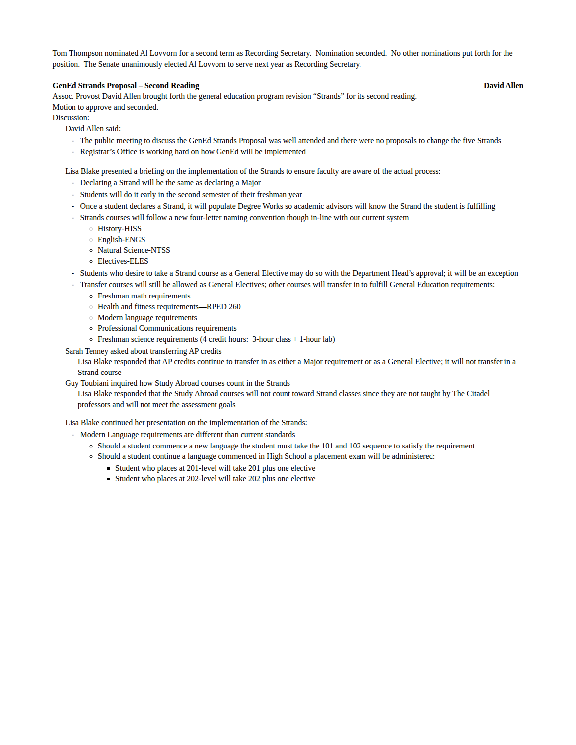Tom Thompson nominated Al Lovvorn for a second term as Recording Secretary. Nomination seconded. No other nominations put forth for the position. The Senate unanimously elected Al Lovvorn to serve next year as Recording Secretary.
GenEd Strands Proposal – Second Reading David Allen
Assoc. Provost David Allen brought forth the general education program revision “Strands” for its second reading.
Motion to approve and seconded.
Discussion:
David Allen said:
The public meeting to discuss the GenEd Strands Proposal was well attended and there were no proposals to change the five Strands
Registrar’s Office is working hard on how GenEd will be implemented
Lisa Blake presented a briefing on the implementation of the Strands to ensure faculty are aware of the actual process:
Declaring a Strand will be the same as declaring a Major
Students will do it early in the second semester of their freshman year
Once a student declares a Strand, it will populate Degree Works so academic advisors will know the Strand the student is fulfilling
Strands courses will follow a new four-letter naming convention though in-line with our current system
History-HISS
English-ENGS
Natural Science-NTSS
Electives-ELES
Students who desire to take a Strand course as a General Elective may do so with the Department Head’s approval; it will be an exception
Transfer courses will still be allowed as General Electives; other courses will transfer in to fulfill General Education requirements:
Freshman math requirements
Health and fitness requirements—RPED 260
Modern language requirements
Professional Communications requirements
Freshman science requirements (4 credit hours: 3-hour class + 1-hour lab)
Sarah Tenney asked about transferring AP credits
Lisa Blake responded that AP credits continue to transfer in as either a Major requirement or as a General Elective; it will not transfer in a Strand course
Guy Toubiani inquired how Study Abroad courses count in the Strands
Lisa Blake responded that the Study Abroad courses will not count toward Strand classes since they are not taught by The Citadel professors and will not meet the assessment goals
Lisa Blake continued her presentation on the implementation of the Strands:
Modern Language requirements are different than current standards
Should a student commence a new language the student must take the 101 and 102 sequence to satisfy the requirement
Should a student continue a language commenced in High School a placement exam will be administered:
Student who places at 201-level will take 201 plus one elective
Student who places at 202-level will take 202 plus one elective